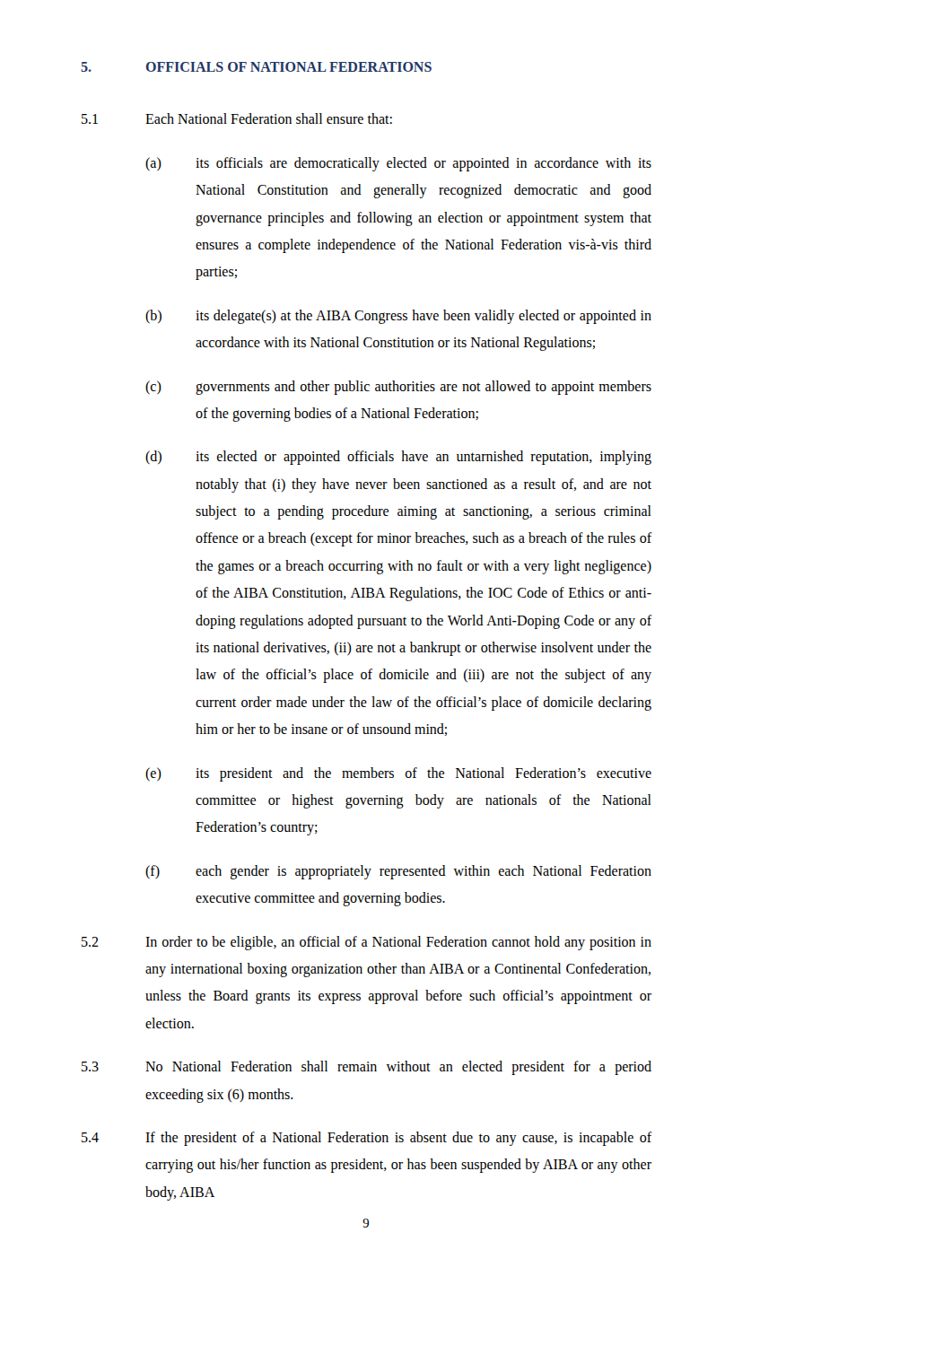5. Officials of National Federations
5.1
Each National Federation shall ensure that:
(a) its officials are democratically elected or appointed in accordance with its National Constitution and generally recognized democratic and good governance principles and following an election or appointment system that ensures a complete independence of the National Federation vis-à-vis third parties;
(b) its delegate(s) at the AIBA Congress have been validly elected or appointed in accordance with its National Constitution or its National Regulations;
(c) governments and other public authorities are not allowed to appoint members of the governing bodies of a National Federation;
(d) its elected or appointed officials have an untarnished reputation, implying notably that (i) they have never been sanctioned as a result of, and are not subject to a pending procedure aiming at sanctioning, a serious criminal offence or a breach (except for minor breaches, such as a breach of the rules of the games or a breach occurring with no fault or with a very light negligence) of the AIBA Constitution, AIBA Regulations, the IOC Code of Ethics or anti-doping regulations adopted pursuant to the World Anti-Doping Code or any of its national derivatives, (ii) are not a bankrupt or otherwise insolvent under the law of the official’s place of domicile and (iii) are not the subject of any current order made under the law of the official’s place of domicile declaring him or her to be insane or of unsound mind;
(e) its president and the members of the National Federation’s executive committee or highest governing body are nationals of the National Federation’s country;
(f) each gender is appropriately represented within each National Federation executive committee and governing bodies.
5.2
In order to be eligible, an official of a National Federation cannot hold any position in any international boxing organization other than AIBA or a Continental Confederation, unless the Board grants its express approval before such official’s appointment or election.
5.3
No National Federation shall remain without an elected president for a period exceeding six (6) months.
5.4
If the president of a National Federation is absent due to any cause, is incapable of carrying out his/her function as president, or has been suspended by AIBA or any other body, AIBA
9